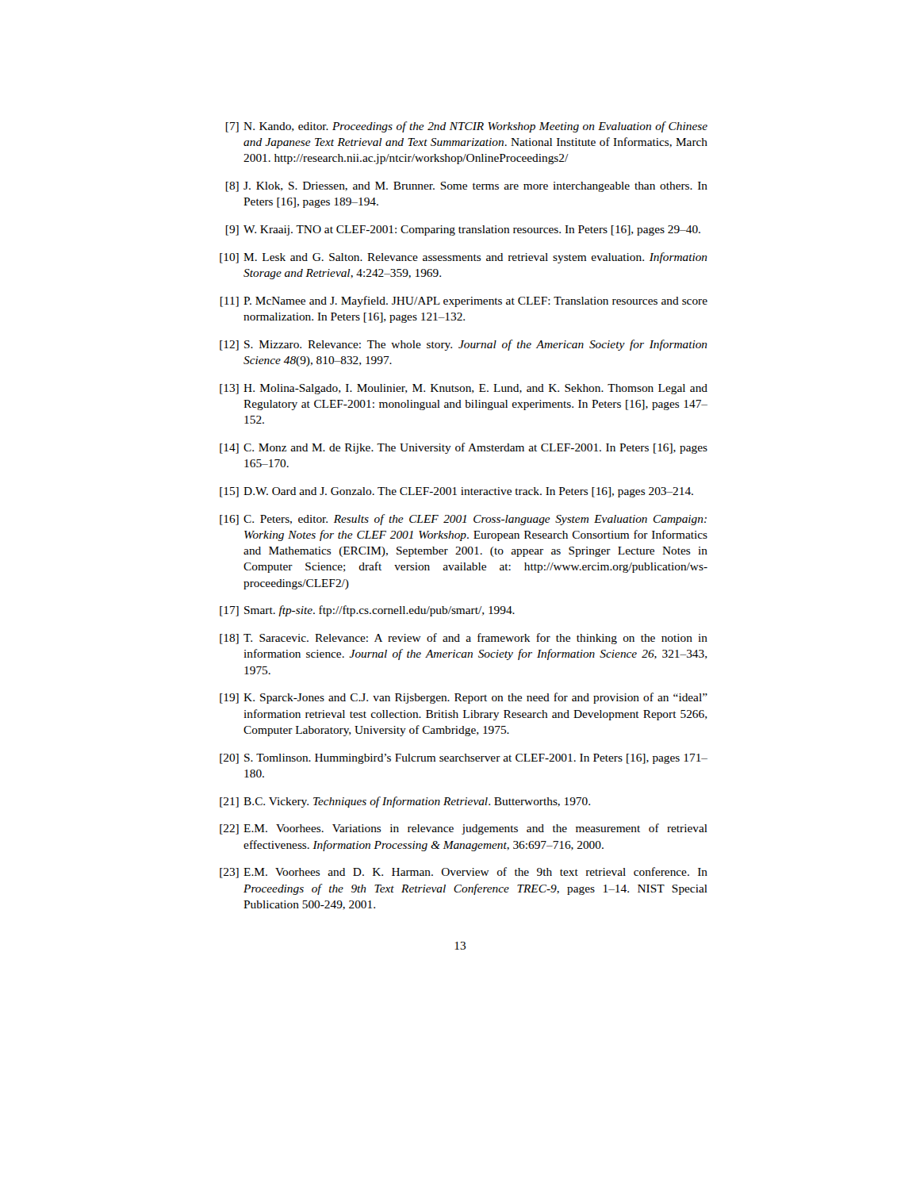[7] N. Kando, editor. Proceedings of the 2nd NTCIR Workshop Meeting on Evaluation of Chinese and Japanese Text Retrieval and Text Summarization. National Institute of Informatics, March 2001. http://research.nii.ac.jp/ntcir/workshop/OnlineProceedings2/
[8] J. Klok, S. Driessen, and M. Brunner. Some terms are more interchangeable than others. In Peters [16], pages 189–194.
[9] W. Kraaij. TNO at CLEF-2001: Comparing translation resources. In Peters [16], pages 29–40.
[10] M. Lesk and G. Salton. Relevance assessments and retrieval system evaluation. Information Storage and Retrieval, 4:242–359, 1969.
[11] P. McNamee and J. Mayfield. JHU/APL experiments at CLEF: Translation resources and score normalization. In Peters [16], pages 121–132.
[12] S. Mizzaro. Relevance: The whole story. Journal of the American Society for Information Science 48(9), 810–832, 1997.
[13] H. Molina-Salgado, I. Moulinier, M. Knutson, E. Lund, and K. Sekhon. Thomson Legal and Regulatory at CLEF-2001: monolingual and bilingual experiments. In Peters [16], pages 147–152.
[14] C. Monz and M. de Rijke. The University of Amsterdam at CLEF-2001. In Peters [16], pages 165–170.
[15] D.W. Oard and J. Gonzalo. The CLEF-2001 interactive track. In Peters [16], pages 203–214.
[16] C. Peters, editor. Results of the CLEF 2001 Cross-language System Evaluation Campaign: Working Notes for the CLEF 2001 Workshop. European Research Consortium for Informatics and Mathematics (ERCIM), September 2001. (to appear as Springer Lecture Notes in Computer Science; draft version available at: http://www.ercim.org/publication/ws-proceedings/CLEF2/)
[17] Smart. ftp-site. ftp://ftp.cs.cornell.edu/pub/smart/, 1994.
[18] T. Saracevic. Relevance: A review of and a framework for the thinking on the notion in information science. Journal of the American Society for Information Science 26, 321–343, 1975.
[19] K. Sparck-Jones and C.J. van Rijsbergen. Report on the need for and provision of an “ideal” information retrieval test collection. British Library Research and Development Report 5266, Computer Laboratory, University of Cambridge, 1975.
[20] S. Tomlinson. Hummingbird’s Fulcrum searchserver at CLEF-2001. In Peters [16], pages 171–180.
[21] B.C. Vickery. Techniques of Information Retrieval. Butterworths, 1970.
[22] E.M. Voorhees. Variations in relevance judgements and the measurement of retrieval effectiveness. Information Processing & Management, 36:697–716, 2000.
[23] E.M. Voorhees and D. K. Harman. Overview of the 9th text retrieval conference. In Proceedings of the 9th Text Retrieval Conference TREC-9, pages 1–14. NIST Special Publication 500-249, 2001.
13